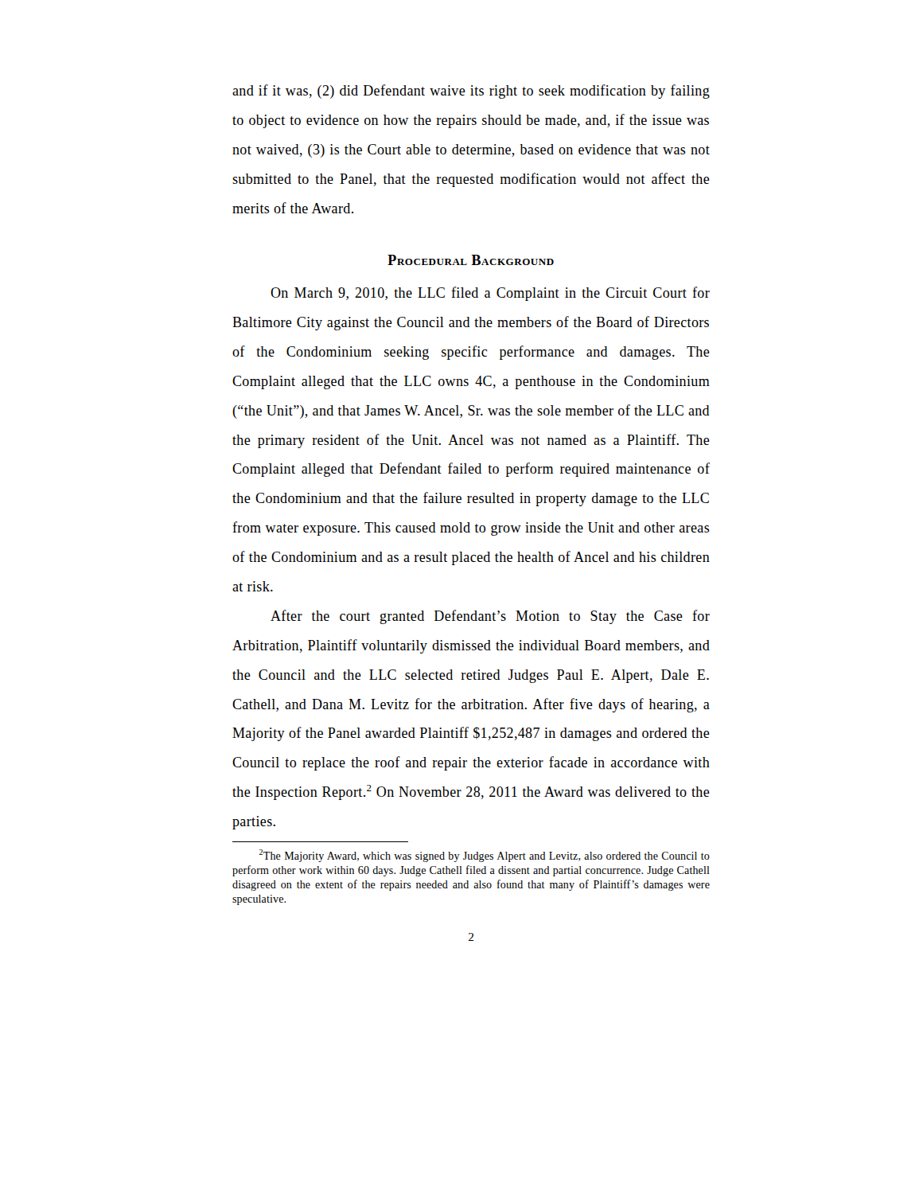and if it was, (2) did Defendant waive its right to seek modification by failing to object to evidence on how the repairs should be made, and, if the issue was not waived, (3) is the Court able to determine, based on evidence that was not submitted to the Panel, that the requested modification would not affect the merits of the Award.
Procedural Background
On March 9, 2010, the LLC filed a Complaint in the Circuit Court for Baltimore City against the Council and the members of the Board of Directors of the Condominium seeking specific performance and damages. The Complaint alleged that the LLC owns 4C, a penthouse in the Condominium (“the Unit”), and that James W. Ancel, Sr. was the sole member of the LLC and the primary resident of the Unit. Ancel was not named as a Plaintiff. The Complaint alleged that Defendant failed to perform required maintenance of the Condominium and that the failure resulted in property damage to the LLC from water exposure. This caused mold to grow inside the Unit and other areas of the Condominium and as a result placed the health of Ancel and his children at risk.
After the court granted Defendant’s Motion to Stay the Case for Arbitration, Plaintiff voluntarily dismissed the individual Board members, and the Council and the LLC selected retired Judges Paul E. Alpert, Dale E. Cathell, and Dana M. Levitz for the arbitration. After five days of hearing, a Majority of the Panel awarded Plaintiff $1,252,487 in damages and ordered the Council to replace the roof and repair the exterior facade in accordance with the Inspection Report.2 On November 28, 2011 the Award was delivered to the parties.
2The Majority Award, which was signed by Judges Alpert and Levitz, also ordered the Council to perform other work within 60 days. Judge Cathell filed a dissent and partial concurrence. Judge Cathell disagreed on the extent of the repairs needed and also found that many of Plaintiff’s damages were speculative.
2